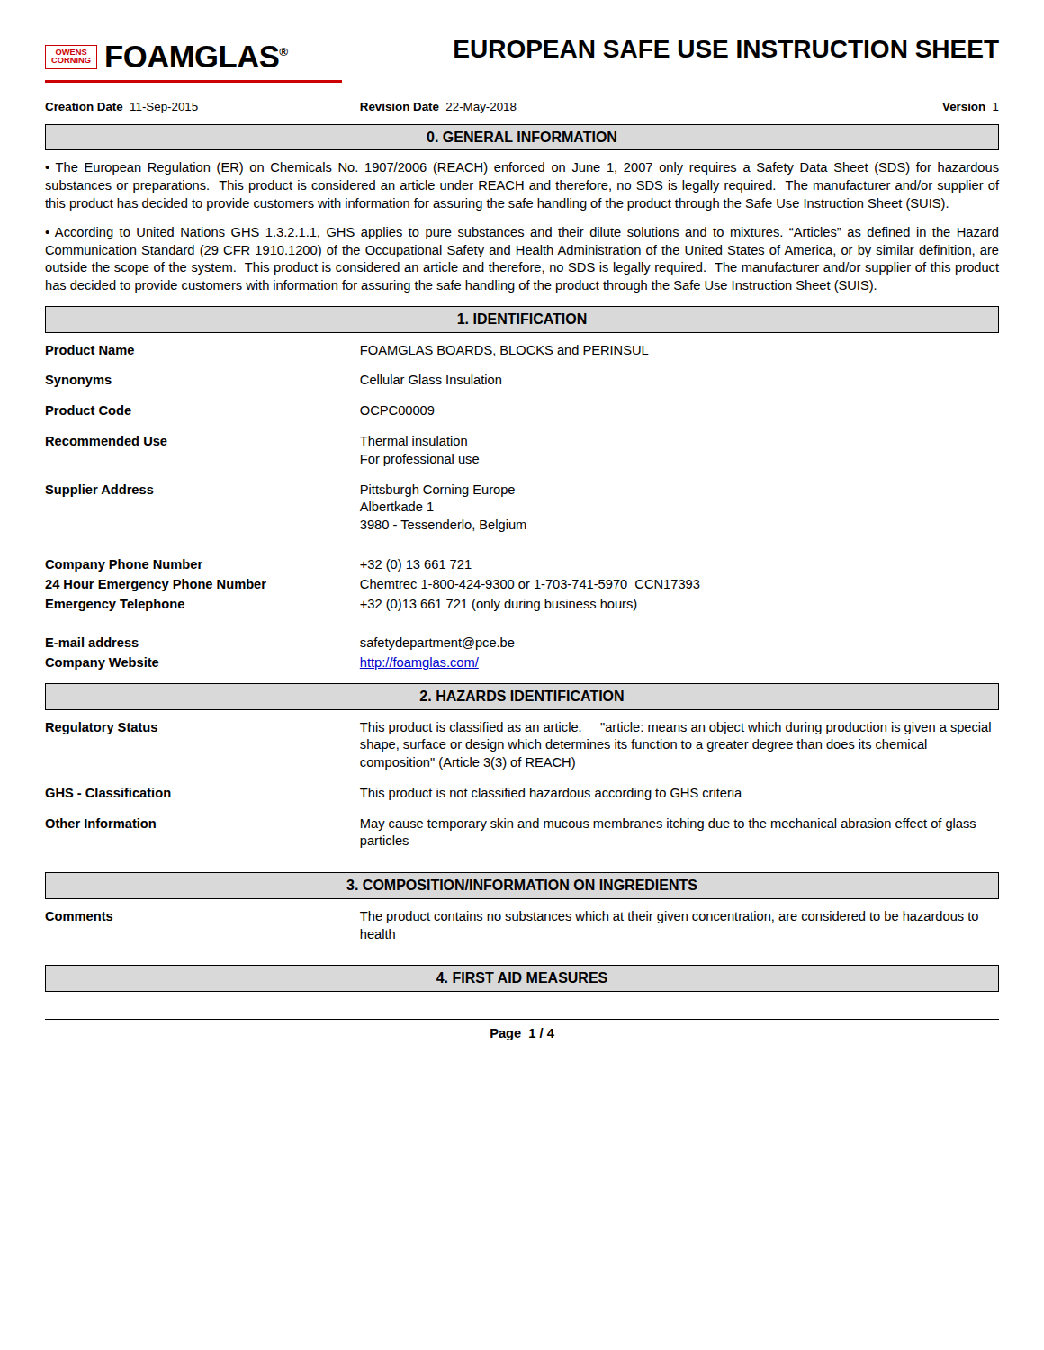OWENS
CORNING
FOAMGLAS®
EUROPEAN SAFE USE INSTRUCTION SHEET
Creation Date 11-Sep-2015
Revision Date 22-May-2018
Version 1
0. GENERAL INFORMATION
• The European Regulation (ER) on Chemicals No. 1907/2006 (REACH) enforced on June 1, 2007 only requires a Safety Data Sheet (SDS) for hazardous substances or preparations. This product is considered an article under REACH and therefore, no SDS is legally required. The manufacturer and/or supplier of this product has decided to provide customers with information for assuring the safe handling of the product through the Safe Use Instruction Sheet (SUIS).
• According to United Nations GHS 1.3.2.1.1, GHS applies to pure substances and their dilute solutions and to mixtures. “Articles” as defined in the Hazard Communication Standard (29 CFR 1910.1200) of the Occupational Safety and Health Administration of the United States of America, or by similar definition, are outside the scope of the system. This product is considered an article and therefore, no SDS is legally required. The manufacturer and/or supplier of this product has decided to provide customers with information for assuring the safe handling of the product through the Safe Use Instruction Sheet (SUIS).
1. IDENTIFICATION
| Product Name | FOAMGLAS BOARDS, BLOCKS and PERINSUL |
| Synonyms | Cellular Glass Insulation |
| Product Code | OCPC00009 |
| Recommended Use | Thermal insulation For professional use |
| Supplier Address | Pittsburgh Corning Europe Albertkade 1 3980 - Tessenderlo, Belgium |
| Company Phone Number | +32 (0) 13 661 721 |
| 24 Hour Emergency Phone Number | Chemtrec 1-800-424-9300 or 1-703-741-5970 CCN17393 |
| Emergency Telephone | +32 (0)13 661 721 (only during business hours) |
| E-mail address | safetydepartment@pce.be |
| Company Website | http://foamglas.com/ |
2. HAZARDS IDENTIFICATION
| Regulatory Status | This product is classified as an article. "article: means an object which during production is given a special shape, surface or design which determines its function to a greater degree than does its chemical composition" (Article 3(3) of REACH) |
| GHS - Classification | This product is not classified hazardous according to GHS criteria |
| Other Information | May cause temporary skin and mucous membranes itching due to the mechanical abrasion effect of glass particles |
3. COMPOSITION/INFORMATION ON INGREDIENTS
| Comments | The product contains no substances which at their given concentration, are considered to be hazardous to health |
4. FIRST AID MEASURES
Page 1 / 4